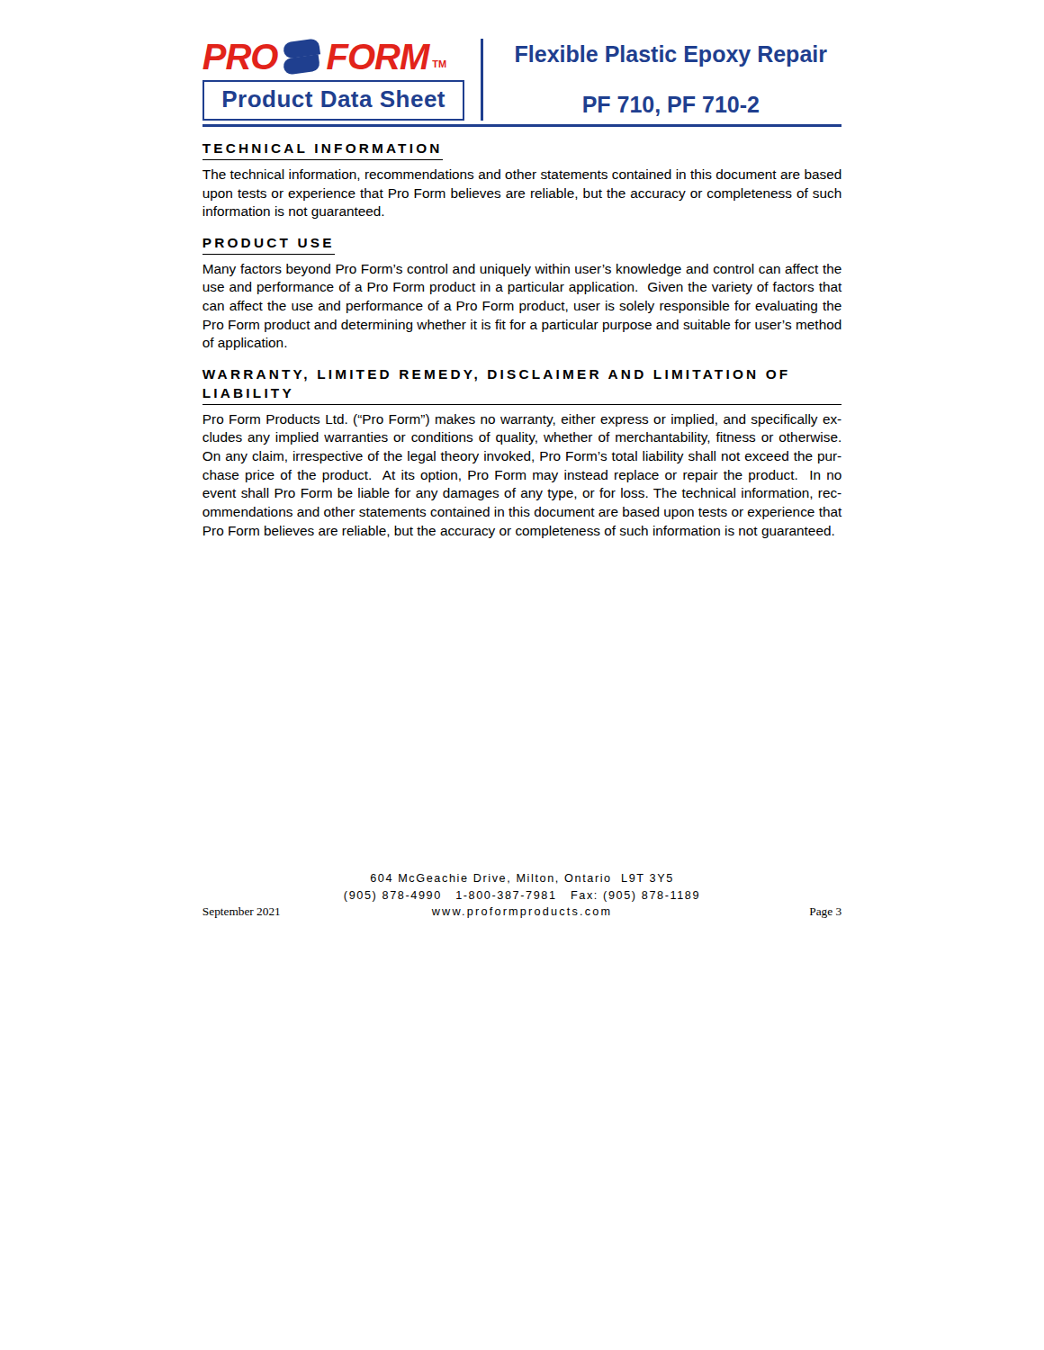PRO FORMTM
Product Data Sheet
Flexible Plastic Epoxy Repair
PF 710, PF 710-2
Technical Information
The technical information, recommendations and other statements contained in this document are based upon tests or experience that Pro Form believes are reliable, but the accuracy or completeness of such information is not guaranteed.
Product Use
Many factors beyond Pro Form’s control and uniquely within user’s knowledge and control can affect the use and performance of a Pro Form product in a particular application. Given the variety of factors that can affect the use and performance of a Pro Form product, user is solely responsible for evaluating the Pro Form product and determining whether it is fit for a particular purpose and suitable for user’s method of application.
Warranty, Limited Remedy, Disclaimer and Limitation of Liability
Pro Form Products Ltd. (“Pro Form”) makes no warranty, either express or implied, and specifically excludes any implied warranties or conditions of quality, whether of merchantability, fitness or otherwise. On any claim, irrespective of the legal theory invoked, Pro Form’s total liability shall not exceed the purchase price of the product. At its option, Pro Form may instead replace or repair the product. In no event shall Pro Form be liable for any damages of any type, or for loss. The technical information, recommendations and other statements contained in this document are based upon tests or experience that Pro Form believes are reliable, but the accuracy or completeness of such information is not guaranteed.
September 2021
604 McGeachie Drive, Milton, Ontario L9T 3Y5
(905) 878-4990 1-800-387-7981 Fax: (905) 878-1189
www.proformproducts.com
Page 3